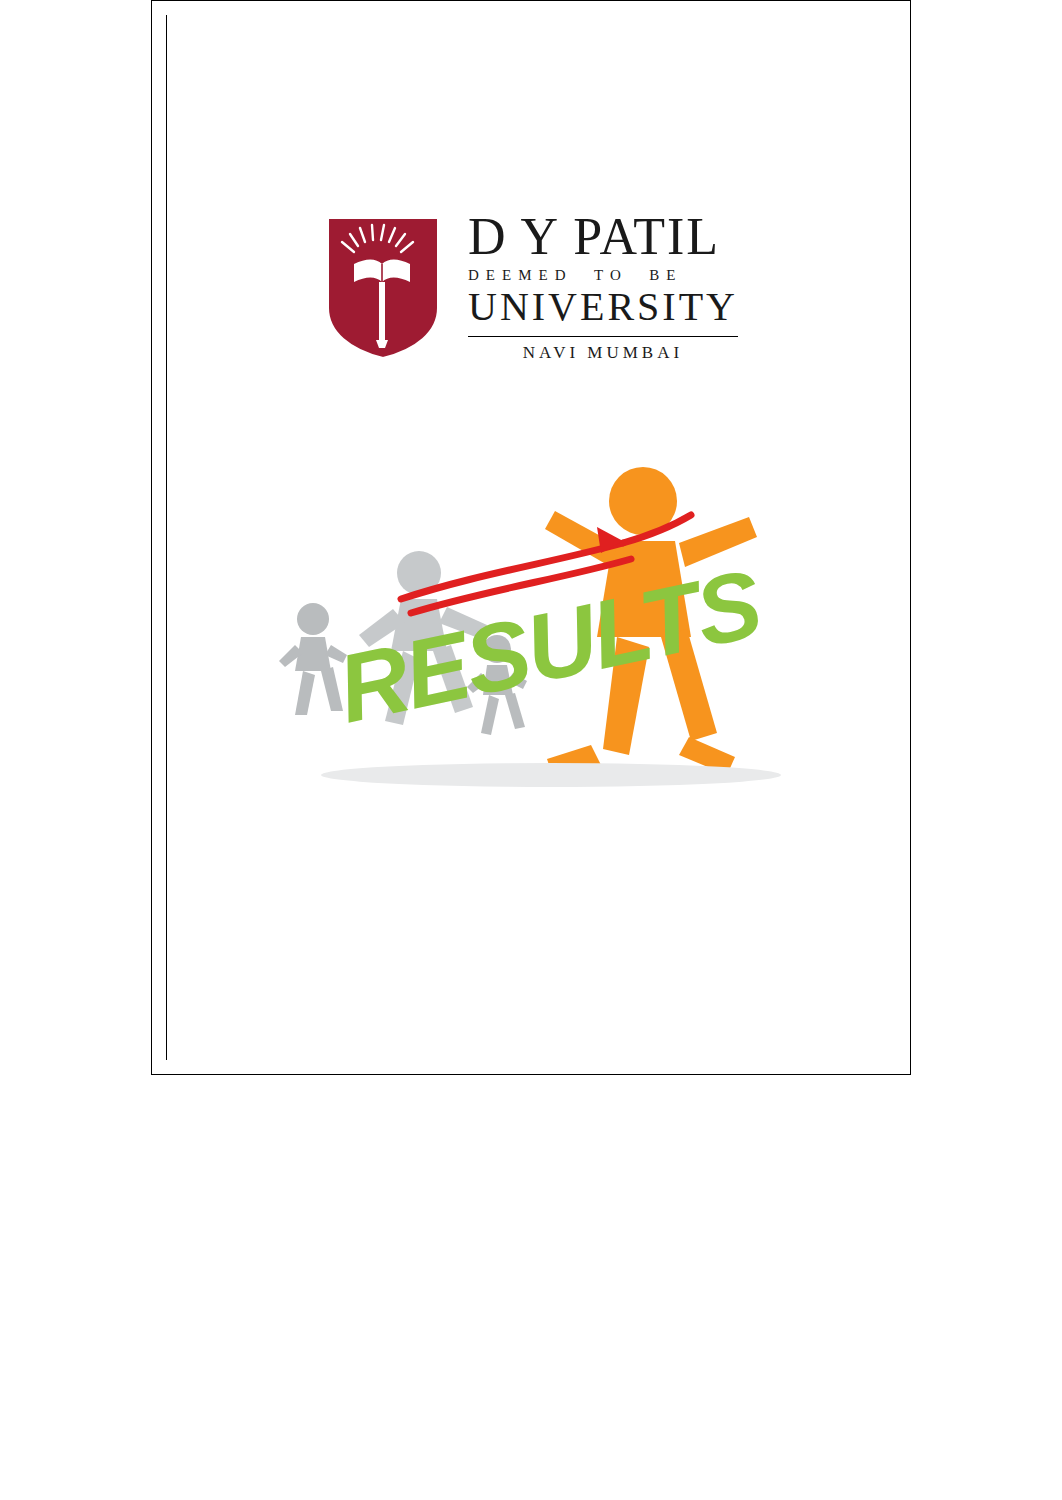D Y PATIL
DEEMED TO BE
UNIVERSITY
NAVI MUMBAI
RESULTS